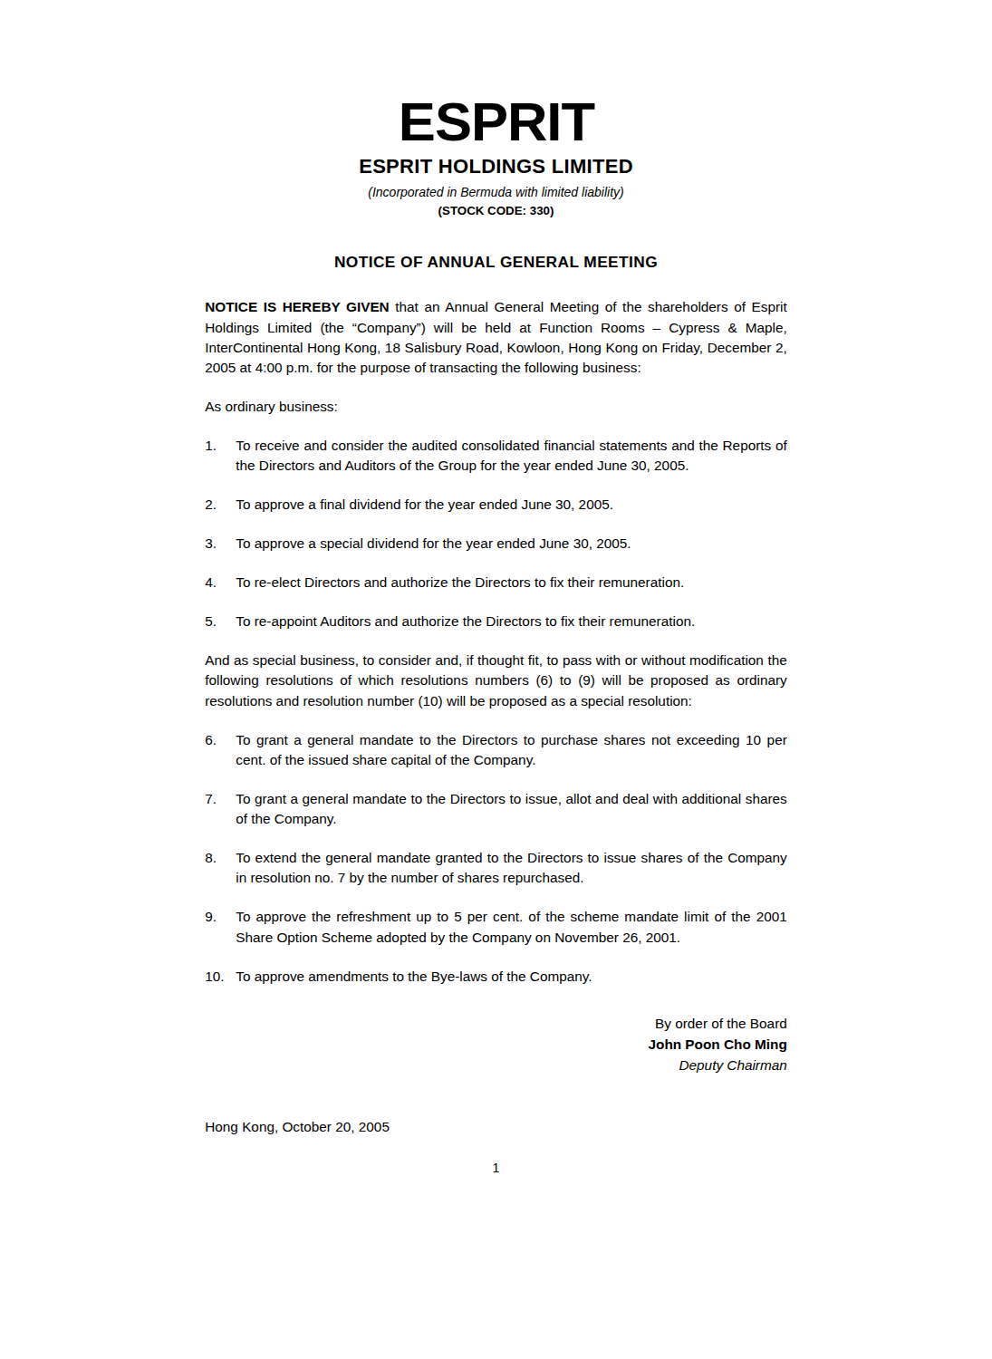ESPRIT
ESPRIT HOLDINGS LIMITED
(Incorporated in Bermuda with limited liability)
(STOCK CODE: 330)
NOTICE OF ANNUAL GENERAL MEETING
NOTICE IS HEREBY GIVEN that an Annual General Meeting of the shareholders of Esprit Holdings Limited (the “Company”) will be held at Function Rooms – Cypress & Maple, InterContinental Hong Kong, 18 Salisbury Road, Kowloon, Hong Kong on Friday, December 2, 2005 at 4:00 p.m. for the purpose of transacting the following business:
As ordinary business:
1. To receive and consider the audited consolidated financial statements and the Reports of the Directors and Auditors of the Group for the year ended June 30, 2005.
2. To approve a final dividend for the year ended June 30, 2005.
3. To approve a special dividend for the year ended June 30, 2005.
4. To re-elect Directors and authorize the Directors to fix their remuneration.
5. To re-appoint Auditors and authorize the Directors to fix their remuneration.
And as special business, to consider and, if thought fit, to pass with or without modification the following resolutions of which resolutions numbers (6) to (9) will be proposed as ordinary resolutions and resolution number (10) will be proposed as a special resolution:
6. To grant a general mandate to the Directors to purchase shares not exceeding 10 per cent. of the issued share capital of the Company.
7. To grant a general mandate to the Directors to issue, allot and deal with additional shares of the Company.
8. To extend the general mandate granted to the Directors to issue shares of the Company in resolution no. 7 by the number of shares repurchased.
9. To approve the refreshment up to 5 per cent. of the scheme mandate limit of the 2001 Share Option Scheme adopted by the Company on November 26, 2001.
10. To approve amendments to the Bye-laws of the Company.
By order of the Board
John Poon Cho Ming
Deputy Chairman
Hong Kong, October 20, 2005
1